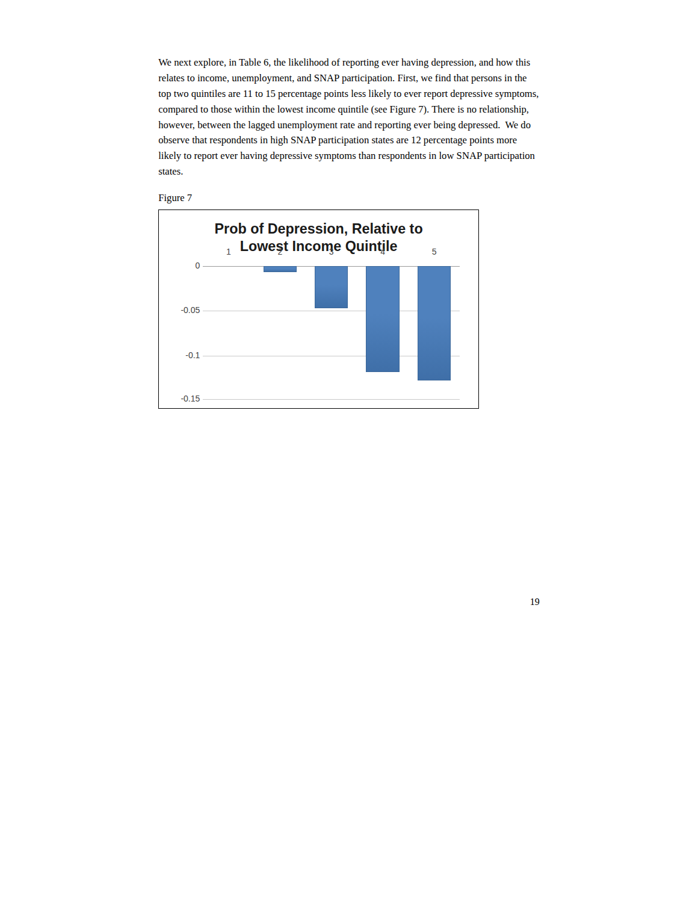We next explore, in Table 6, the likelihood of reporting ever having depression, and how this relates to income, unemployment, and SNAP participation. First, we find that persons in the top two quintiles are 11 to 15 percentage points less likely to ever report depressive symptoms, compared to those within the lowest income quintile (see Figure 7). There is no relationship, however, between the lagged unemployment rate and reporting ever being depressed. We do observe that respondents in high SNAP participation states are 12 percentage points more likely to report ever having depressive symptoms than respondents in low SNAP participation states.
Figure 7
Prob of Depression, Relative to
Lowest Income Quintile
0 -0.05 -0.1 -0.15
1 2 3 4 5
19